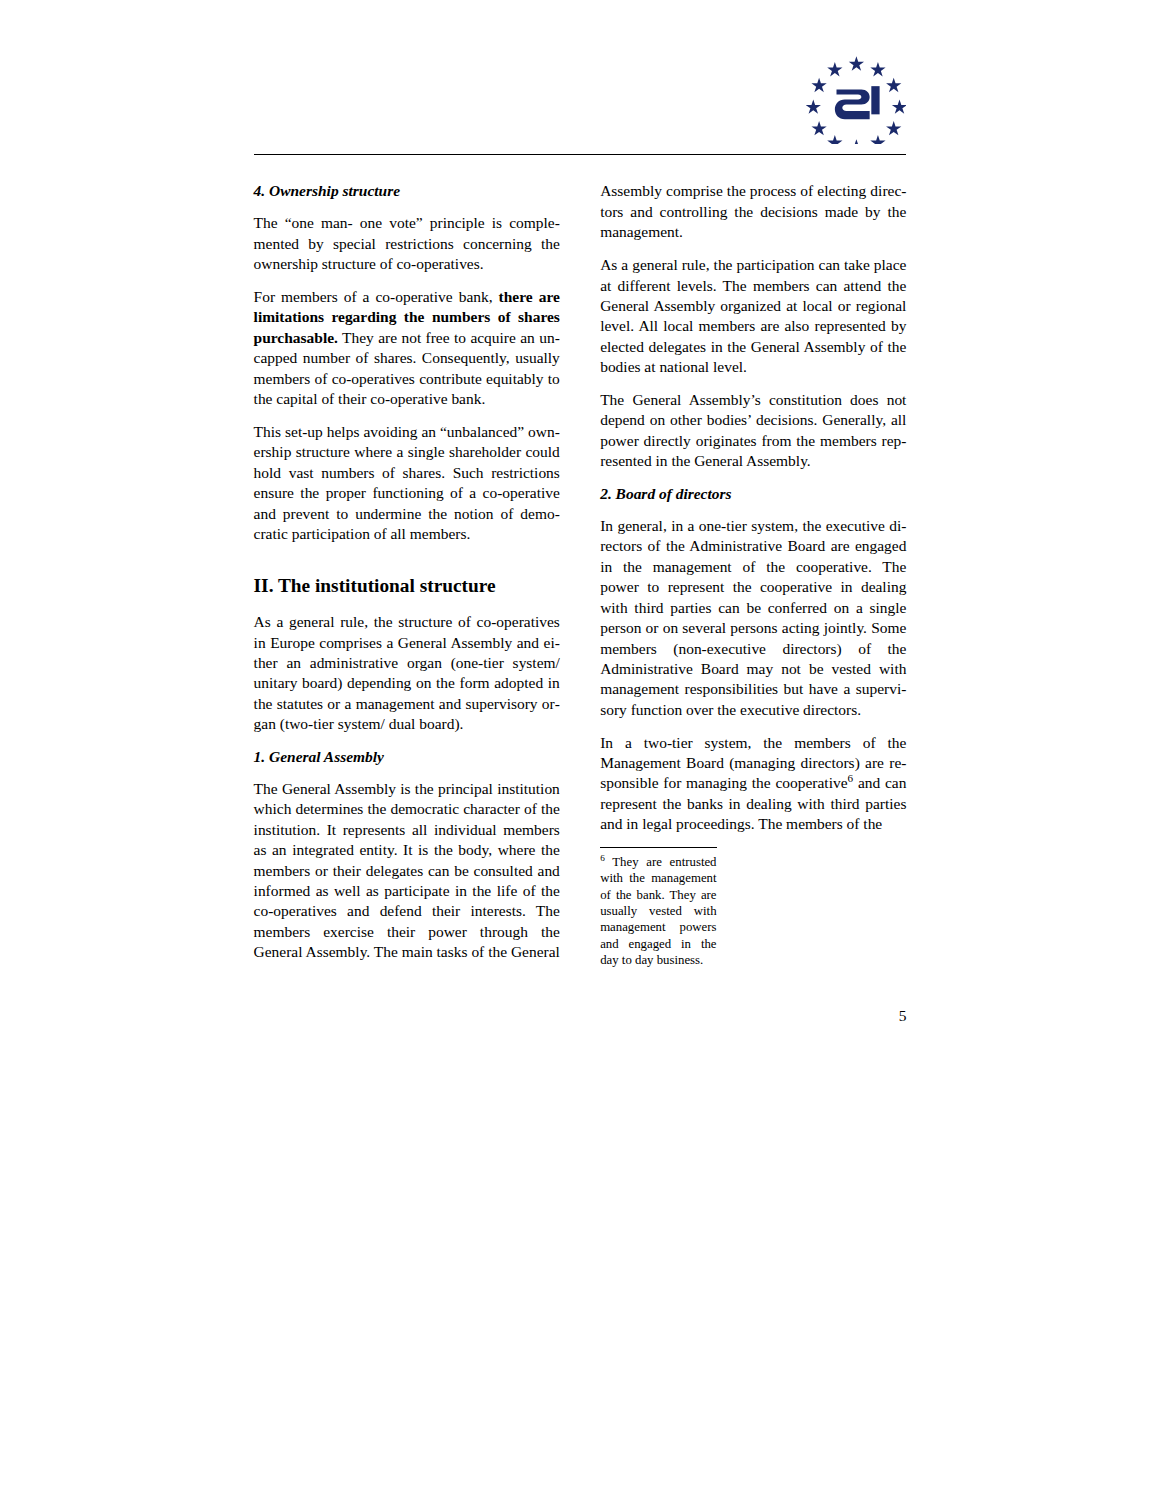4. Ownership structure
The “one man- one vote” principle is complemented by special restrictions concerning the ownership structure of co-operatives.
For members of a co-operative bank, there are limitations regarding the numbers of shares purchasable. They are not free to acquire an uncapped number of shares. Consequently, usually members of co-operatives contribute equitably to the capital of their co-operative bank.
This set-up helps avoiding an “unbalanced” ownership structure where a single shareholder could hold vast numbers of shares. Such restrictions ensure the proper functioning of a co-operative and prevent to undermine the notion of democratic participation of all members.
II. The institutional structure
As a general rule, the structure of co-operatives in Europe comprises a General Assembly and either an administrative organ (one-tier system/ unitary board) depending on the form adopted in the statutes or a management and supervisory organ (two-tier system/ dual board).
1. General Assembly
The General Assembly is the principal institution which determines the democratic character of the institution. It represents all individual members as an integrated entity. It is the body, where the members or their delegates can be consulted and informed as well as participate in the life of the co-operatives and defend their interests. The members exercise their power through the General Assembly. The main tasks of the General Assembly comprise the process of electing directors and controlling the decisions made by the management.
As a general rule, the participation can take place at different levels. The members can attend the General Assembly organized at local or regional level. All local members are also represented by elected delegates in the General Assembly of the bodies at national level.
The General Assembly’s constitution does not depend on other bodies’ decisions. Generally, all power directly originates from the members represented in the General Assembly.
2. Board of directors
In general, in a one-tier system, the executive directors of the Administrative Board are engaged in the management of the cooperative. The power to represent the cooperative in dealing with third parties can be conferred on a single person or on several persons acting jointly. Some members (non-executive directors) of the Administrative Board may not be vested with management responsibilities but have a supervisory function over the executive directors.
In a two-tier system, the members of the Management Board (managing directors) are responsible for managing the cooperative6 and can represent the banks in dealing with third parties and in legal proceedings. The members of the
6 They are entrusted with the management of the bank. They are usually vested with management powers and engaged in the day to day business.
5